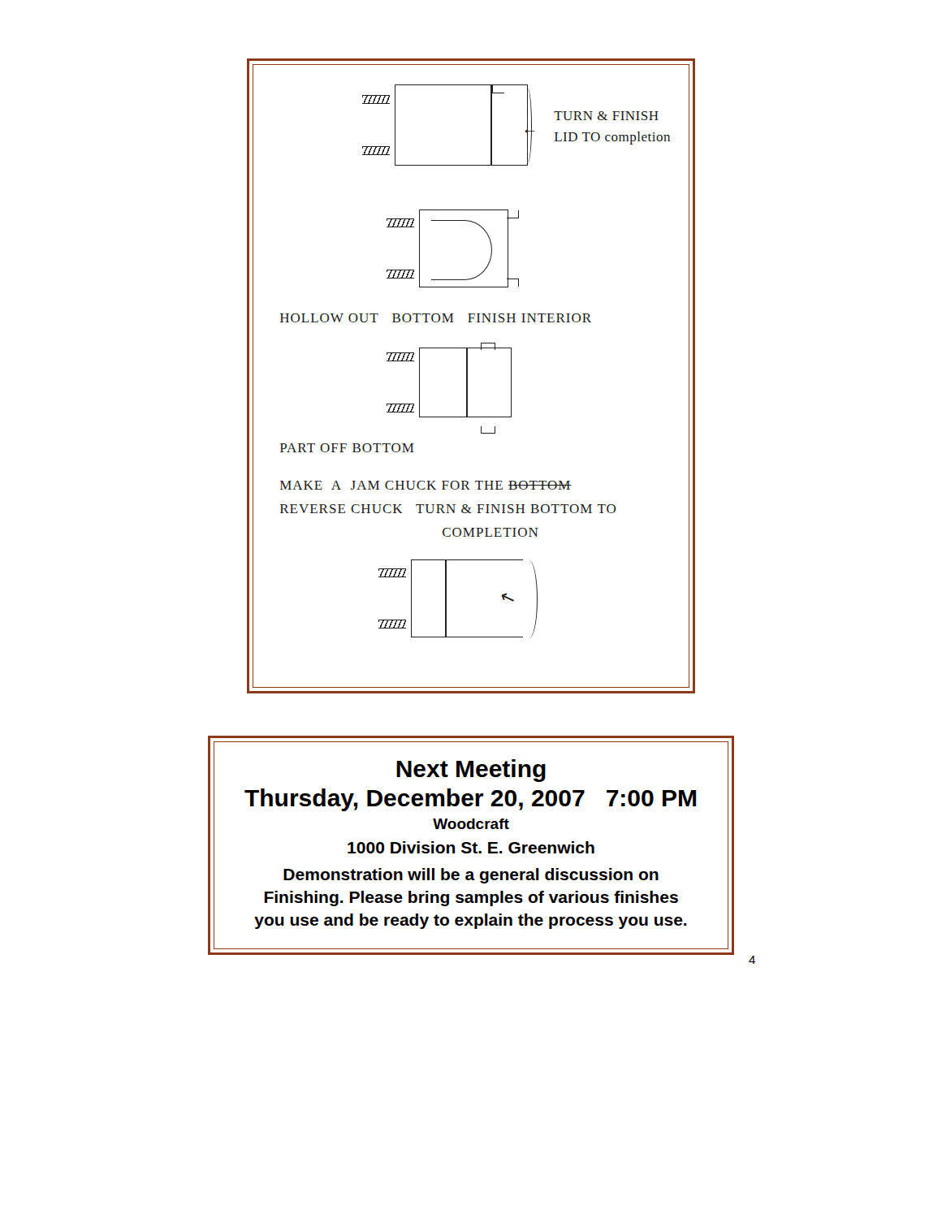← TURN & FINISH
LID TO completion
HOLLOW OUT BOTTOM FINISH INTERIOR
PART OFF BOTTOM
MAKE A JAM CHUCK FOR THE BOTTOM
REVERSE CHUCK TURN & FINISH BOTTOM TO COMPLETION
↖
Next Meeting
Thursday, December 20, 2007 7:00 PM
Woodcraft
1000 Division St. E. Greenwich
Demonstration will be a general discussion on
Finishing. Please bring samples of various finishes
you use and be ready to explain the process you use.
4